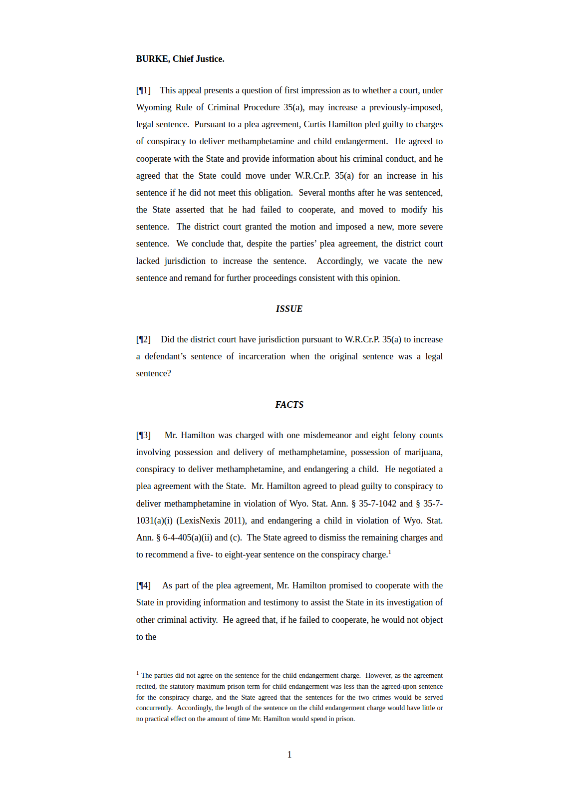BURKE, Chief Justice.
[¶1] This appeal presents a question of first impression as to whether a court, under Wyoming Rule of Criminal Procedure 35(a), may increase a previously-imposed, legal sentence. Pursuant to a plea agreement, Curtis Hamilton pled guilty to charges of conspiracy to deliver methamphetamine and child endangerment. He agreed to cooperate with the State and provide information about his criminal conduct, and he agreed that the State could move under W.R.Cr.P. 35(a) for an increase in his sentence if he did not meet this obligation. Several months after he was sentenced, the State asserted that he had failed to cooperate, and moved to modify his sentence. The district court granted the motion and imposed a new, more severe sentence. We conclude that, despite the parties’ plea agreement, the district court lacked jurisdiction to increase the sentence. Accordingly, we vacate the new sentence and remand for further proceedings consistent with this opinion.
ISSUE
[¶2] Did the district court have jurisdiction pursuant to W.R.Cr.P. 35(a) to increase a defendant’s sentence of incarceration when the original sentence was a legal sentence?
FACTS
[¶3] Mr. Hamilton was charged with one misdemeanor and eight felony counts involving possession and delivery of methamphetamine, possession of marijuana, conspiracy to deliver methamphetamine, and endangering a child. He negotiated a plea agreement with the State. Mr. Hamilton agreed to plead guilty to conspiracy to deliver methamphetamine in violation of Wyo. Stat. Ann. § 35-7-1042 and § 35-7-1031(a)(i) (LexisNexis 2011), and endangering a child in violation of Wyo. Stat. Ann. § 6-4-405(a)(ii) and (c). The State agreed to dismiss the remaining charges and to recommend a five- to eight-year sentence on the conspiracy charge.1
[¶4] As part of the plea agreement, Mr. Hamilton promised to cooperate with the State in providing information and testimony to assist the State in its investigation of other criminal activity. He agreed that, if he failed to cooperate, he would not object to the
1 The parties did not agree on the sentence for the child endangerment charge. However, as the agreement recited, the statutory maximum prison term for child endangerment was less than the agreed-upon sentence for the conspiracy charge, and the State agreed that the sentences for the two crimes would be served concurrently. Accordingly, the length of the sentence on the child endangerment charge would have little or no practical effect on the amount of time Mr. Hamilton would spend in prison.
1